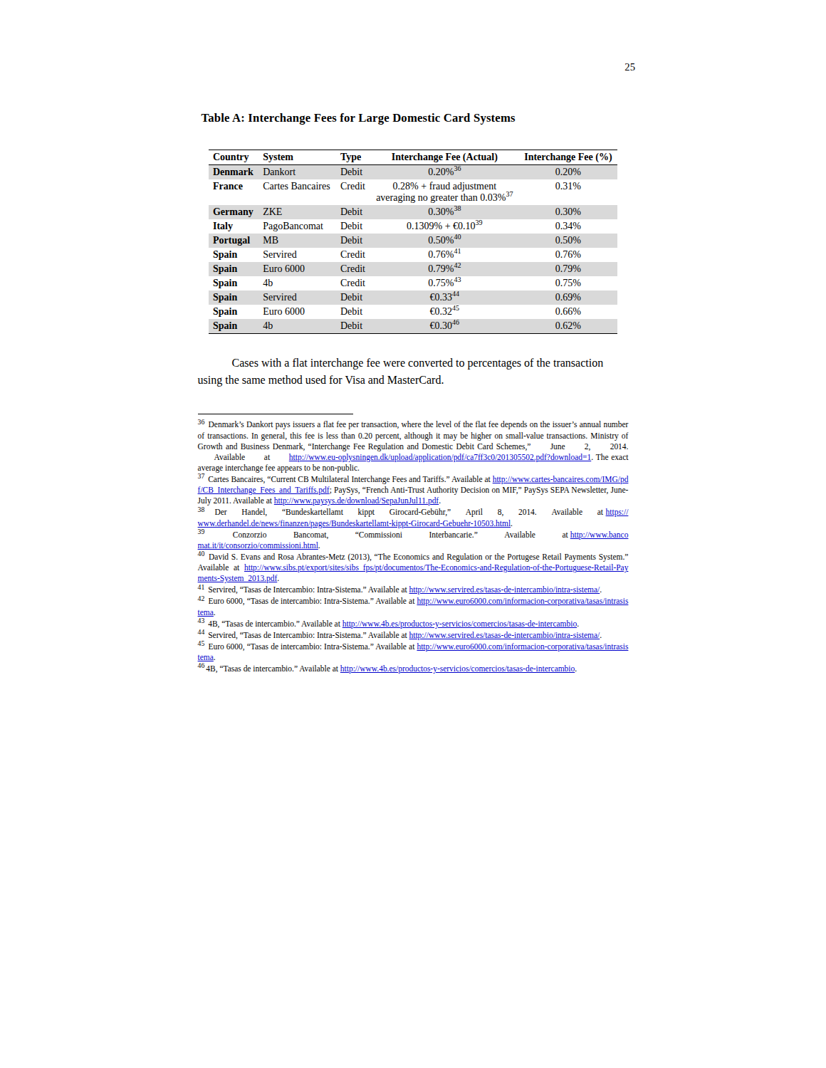25
Table A: Interchange Fees for Large Domestic Card Systems
| Country | System | Type | Interchange Fee (Actual) | Interchange Fee (%) |
| --- | --- | --- | --- | --- |
| Denmark | Dankort | Debit | 0.20% 36 | 0.20% |
| France | Cartes Bancaires | Credit | 0.28% + fraud adjustment averaging no greater than 0.03% 37 | 0.31% |
| Germany | ZKE | Debit | 0.30% 38 | 0.30% |
| Italy | PagoBancomat | Debit | 0.1309% + €0.10 39 | 0.34% |
| Portugal | MB | Debit | 0.50% 40 | 0.50% |
| Spain | Servired | Credit | 0.76% 41 | 0.76% |
| Spain | Euro 6000 | Credit | 0.79% 42 | 0.79% |
| Spain | 4b | Credit | 0.75% 43 | 0.75% |
| Spain | Servired | Debit | €0.33 44 | 0.69% |
| Spain | Euro 6000 | Debit | €0.32 45 | 0.66% |
| Spain | 4b | Debit | €0.30 46 | 0.62% |
Cases with a flat interchange fee were converted to percentages of the transaction using the same method used for Visa and MasterCard.
36 Denmark’s Dankort pays issuers a flat fee per transaction, where the level of the flat fee depends on the issuer’s annual number of transactions. In general, this fee is less than 0.20 percent, although it may be higher on small-value transactions. Ministry of Growth and Business Denmark, “Interchange Fee Regulation and Domestic Debit Card Schemes,” June 2, 2014. Available at http://www.eu-oplysningen.dk/upload/application/pdf/ca7ff3c0/201305502.pdf?download=1. The exact average interchange fee appears to be non-public.
37 Cartes Bancaires, “Current CB Multilateral Interchange Fees and Tariffs.” Available at http://www.cartes-bancaires.com/IMG/pdf/CB_Interchange_Fees_and_Tariffs.pdf; PaySys, “French Anti-Trust Authority Decision on MIF,” PaySys SEPA Newsletter, June-July 2011. Available at http://www.paysys.de/download/SepaJunJul11.pdf.
38 Der Handel, “Bundeskartellamt kippt Girocard-Gebühr,” April 8, 2014. Available at https://www.derhandel.de/news/finanzen/pages/Bundeskartellamt-kippt-Girocard-Gebuehr-10503.html.
39 Conzorzio Bancomat, “Commissioni Interbancarie.” Available at http://www.bancomat.it/it/consorzio/commissioni.html.
40 David S. Evans and Rosa Abrantes-Metz (2013), “The Economics and Regulation or the Portugese Retail Payments System.” Available at http://www.sibs.pt/export/sites/sibs_fps/pt/documentos/The-Economics-and-Regulation-of-the-Portuguese-Retail-Payments-System_2013.pdf.
41 Servired, “Tasas de Intercambio: Intra-Sistema.” Available at http://www.servired.es/tasas-de-intercambio/intra-sistema/.
42 Euro 6000, “Tasas de intercambio: Intra-Sistema.” Available at http://www.euro6000.com/informacion-corporativa/tasas/intrasistema.
43 4B, “Tasas de intercambio.” Available at http://www.4b.es/productos-y-servicios/comercios/tasas-de-intercambio.
44 Servired, “Tasas de Intercambio: Intra-Sistema.” Available at http://www.servired.es/tasas-de-intercambio/intra-sistema/.
45 Euro 6000, “Tasas de intercambio: Intra-Sistema.” Available at http://www.euro6000.com/informacion-corporativa/tasas/intrasistema.
464B, “Tasas de intercambio.” Available at http://www.4b.es/productos-y-servicios/comercios/tasas-de-intercambio.